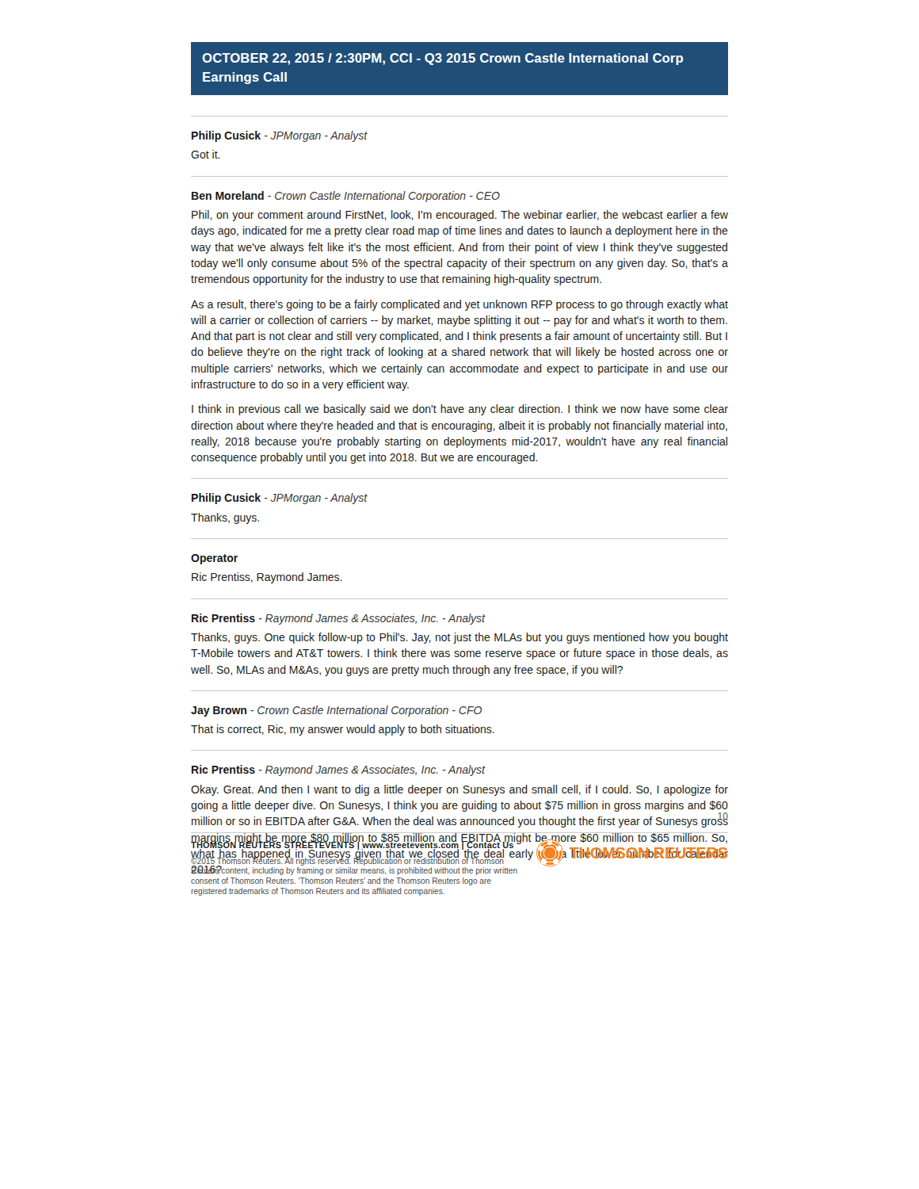OCTOBER 22, 2015 / 2:30PM, CCI - Q3 2015 Crown Castle International Corp Earnings Call
Philip Cusick - JPMorgan - Analyst
Got it.
Ben Moreland - Crown Castle International Corporation - CEO
Phil, on your comment around FirstNet, look, I'm encouraged. The webinar earlier, the webcast earlier a few days ago, indicated for me a pretty clear road map of time lines and dates to launch a deployment here in the way that we've always felt like it's the most efficient. And from their point of view I think they've suggested today we'll only consume about 5% of the spectral capacity of their spectrum on any given day. So, that's a tremendous opportunity for the industry to use that remaining high-quality spectrum.
As a result, there's going to be a fairly complicated and yet unknown RFP process to go through exactly what will a carrier or collection of carriers -- by market, maybe splitting it out -- pay for and what's it worth to them. And that part is not clear and still very complicated, and I think presents a fair amount of uncertainty still. But I do believe they're on the right track of looking at a shared network that will likely be hosted across one or multiple carriers' networks, which we certainly can accommodate and expect to participate in and use our infrastructure to do so in a very efficient way.
I think in previous call we basically said we don't have any clear direction. I think we now have some clear direction about where they're headed and that is encouraging, albeit it is probably not financially material into, really, 2018 because you're probably starting on deployments mid-2017, wouldn't have any real financial consequence probably until you get into 2018. But we are encouraged.
Philip Cusick - JPMorgan - Analyst
Thanks, guys.
Operator
Ric Prentiss, Raymond James.
Ric Prentiss - Raymond James & Associates, Inc. - Analyst
Thanks, guys. One quick follow-up to Phil's. Jay, not just the MLAs but you guys mentioned how you bought T-Mobile towers and AT&T towers. I think there was some reserve space or future space in those deals, as well. So, MLAs and M&As, you guys are pretty much through any free space, if you will?
Jay Brown - Crown Castle International Corporation - CFO
That is correct, Ric, my answer would apply to both situations.
Ric Prentiss - Raymond James & Associates, Inc. - Analyst
Okay. Great. And then I want to dig a little deeper on Sunesys and small cell, if I could. So, I apologize for going a little deeper dive. On Sunesys, I think you are guiding to about $75 million in gross margins and $60 million or so in EBITDA after G&A. When the deal was announced you thought the first year of Sunesys gross margins might be more $80 million to $85 million and EBITDA might be more $60 million to $65 million. So, what has happened in Sunesys given that we closed the deal early and a little lower number for calendar 2016?
10
THOMSON REUTERS STREETEVENTS | www.streetevents.com | Contact Us
©2015 Thomson Reuters. All rights reserved. Republication or redistribution of Thomson Reuters content, including by framing or similar means, is prohibited without the prior written consent of Thomson Reuters. 'Thomson Reuters' and the Thomson Reuters logo are registered trademarks of Thomson Reuters and its affiliated companies.
THOMSON REUTERS